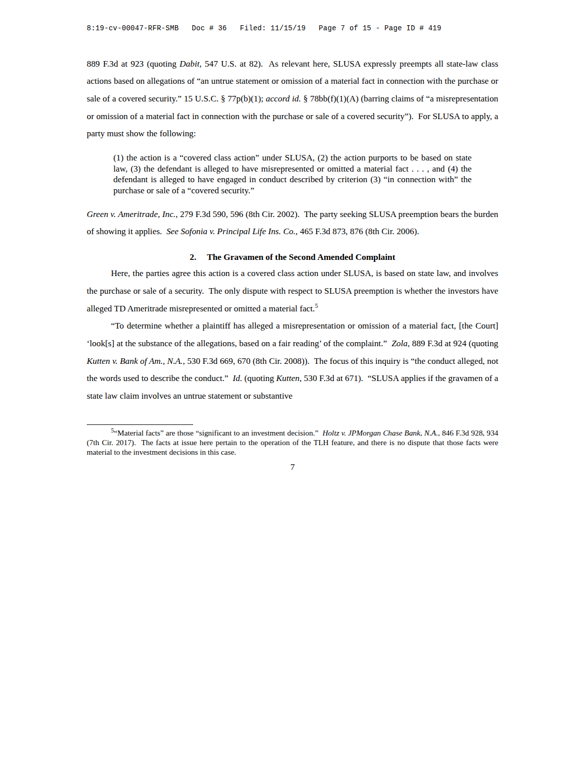8:19-cv-00047-RFR-SMB Doc # 36 Filed: 11/15/19 Page 7 of 15 - Page ID # 419
889 F.3d at 923 (quoting Dabit, 547 U.S. at 82). As relevant here, SLUSA expressly preempts all state-law class actions based on allegations of “an untrue statement or omission of a material fact in connection with the purchase or sale of a covered security.” 15 U.S.C. § 77p(b)(1); accord id. § 78bb(f)(1)(A) (barring claims of “a misrepresentation or omission of a material fact in connection with the purchase or sale of a covered security”). For SLUSA to apply, a party must show the following:
(1) the action is a “covered class action” under SLUSA, (2) the action purports to be based on state law, (3) the defendant is alleged to have misrepresented or omitted a material fact . . . , and (4) the defendant is alleged to have engaged in conduct described by criterion (3) “in connection with” the purchase or sale of a “covered security.”
Green v. Ameritrade, Inc., 279 F.3d 590, 596 (8th Cir. 2002). The party seeking SLUSA preemption bears the burden of showing it applies. See Sofonia v. Principal Life Ins. Co., 465 F.3d 873, 876 (8th Cir. 2006).
2. The Gravamen of the Second Amended Complaint
Here, the parties agree this action is a covered class action under SLUSA, is based on state law, and involves the purchase or sale of a security. The only dispute with respect to SLUSA preemption is whether the investors have alleged TD Ameritrade misrepresented or omitted a material fact.5
“To determine whether a plaintiff has alleged a misrepresentation or omission of a material fact, [the Court] ‘look[s] at the substance of the allegations, based on a fair reading’ of the complaint.” Zola, 889 F.3d at 924 (quoting Kutten v. Bank of Am., N.A., 530 F.3d 669, 670 (8th Cir. 2008)). The focus of this inquiry is “the conduct alleged, not the words used to describe the conduct.” Id. (quoting Kutten, 530 F.3d at 671). “SLUSA applies if the gravamen of a state law claim involves an untrue statement or substantive
5“Material facts” are those “significant to an investment decision.” Holtz v. JPMorgan Chase Bank, N.A., 846 F.3d 928, 934 (7th Cir. 2017). The facts at issue here pertain to the operation of the TLH feature, and there is no dispute that those facts were material to the investment decisions in this case.
7